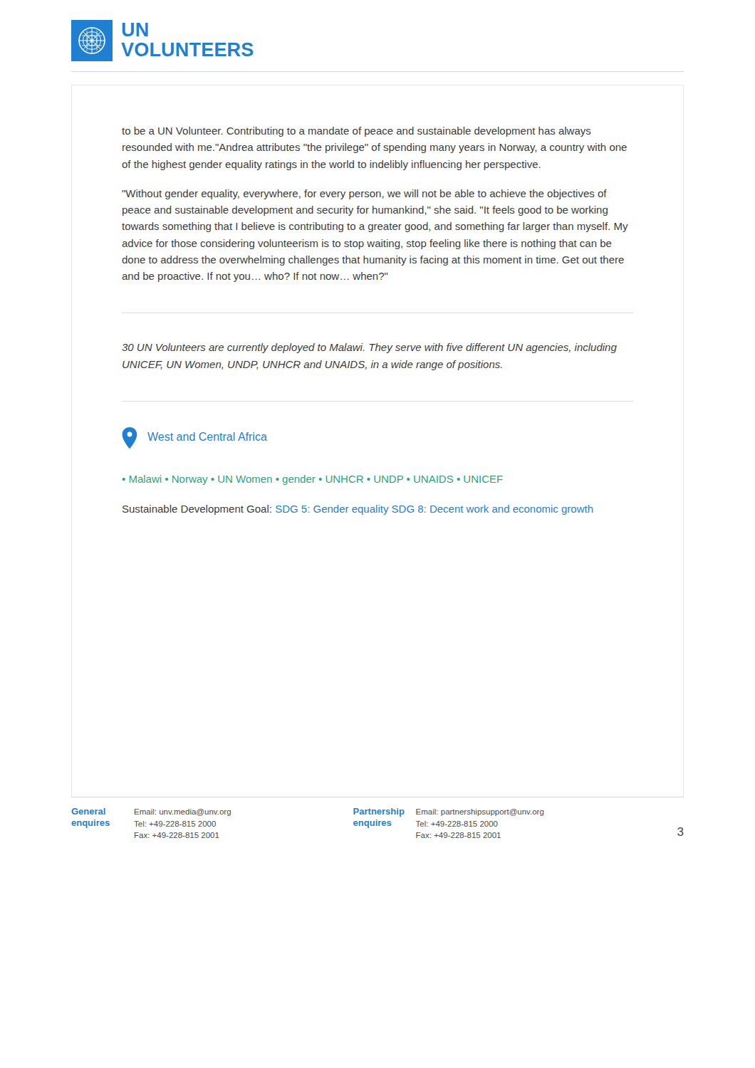UNVOLUNTEERS
to be a UN Volunteer. Contributing to a mandate of peace and sustainable development has always resounded with me."Andrea attributes "the privilege" of spending many years in Norway, a country with one of the highest gender equality ratings in the world to indelibly influencing her perspective.
"Without gender equality, everywhere, for every person, we will not be able to achieve the objectives of peace and sustainable development and security for humankind," she said. "It feels good to be working towards something that I believe is contributing to a greater good, and something far larger than myself. My advice for those considering volunteerism is to stop waiting, stop feeling like there is nothing that can be done to address the overwhelming challenges that humanity is facing at this moment in time. Get out there and be proactive. If not you… who? If not now… when?"
30 UN Volunteers are currently deployed to Malawi. They serve with five different UN agencies, including UNICEF, UN Women, UNDP, UNHCR and UNAIDS, in a wide range of positions.
West and Central Africa
• Malawi • Norway • UN Women • gender • UNHCR • UNDP • UNAIDS • UNICEF
Sustainable Development Goal: SDG 5: Gender equality SDG 8: Decent work and economic growth
General
enquires
Email: unv.media@unv.org
Tel: +49-228-815 2000
Fax: +49-228-815 2001
Partnership
enquires
Email: partnershipsupport@unv.org
Tel: +49-228-815 2000
Fax: +49-228-815 2001
3